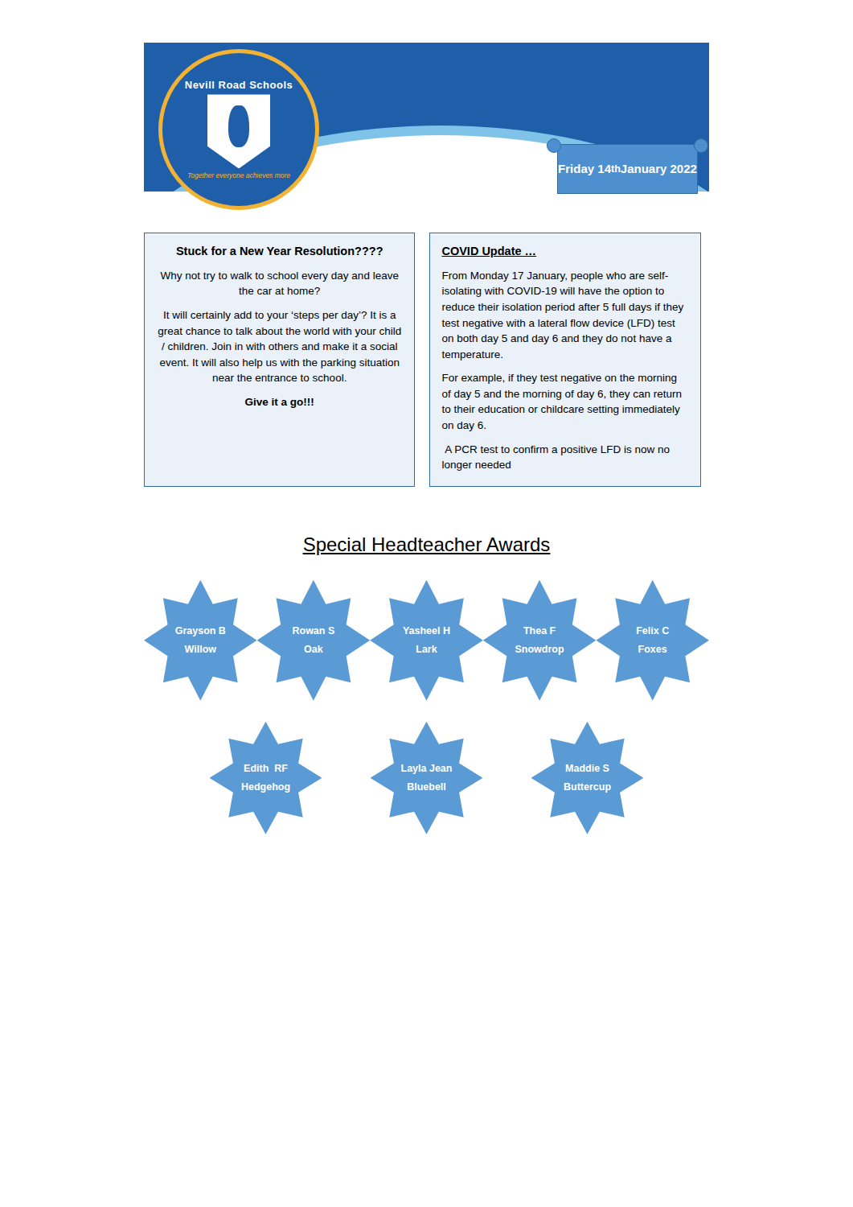Nevill Road Schools
Together everyone achieves more
Friday 14th January 2022
Stuck for a New Year Resolution????
Why not try to walk to school every day and leave the car at home?
It will certainly add to your ‘steps per day’? It is a great chance to talk about the world with your child / children. Join in with others and make it a social event. It will also help us with the parking situation near the entrance to school.
Give it a go!!!
COVID Update …
From Monday 17 January, people who are self-isolating with COVID-19 will have the option to reduce their isolation period after 5 full days if they test negative with a lateral flow device (LFD) test on both day 5 and day 6 and they do not have a temperature.
For example, if they test negative on the morning of day 5 and the morning of day 6, they can return to their education or childcare setting immediately on day 6.
A PCR test to confirm a positive LFD is now no longer needed
Special Headteacher Awards
Grayson B Willow
Rowan S Oak
Yasheel H Lark
Thea F Snowdrop
Felix C Foxes
Edith RF Hedgehog
Layla Jean Bluebell
Maddie S Buttercup